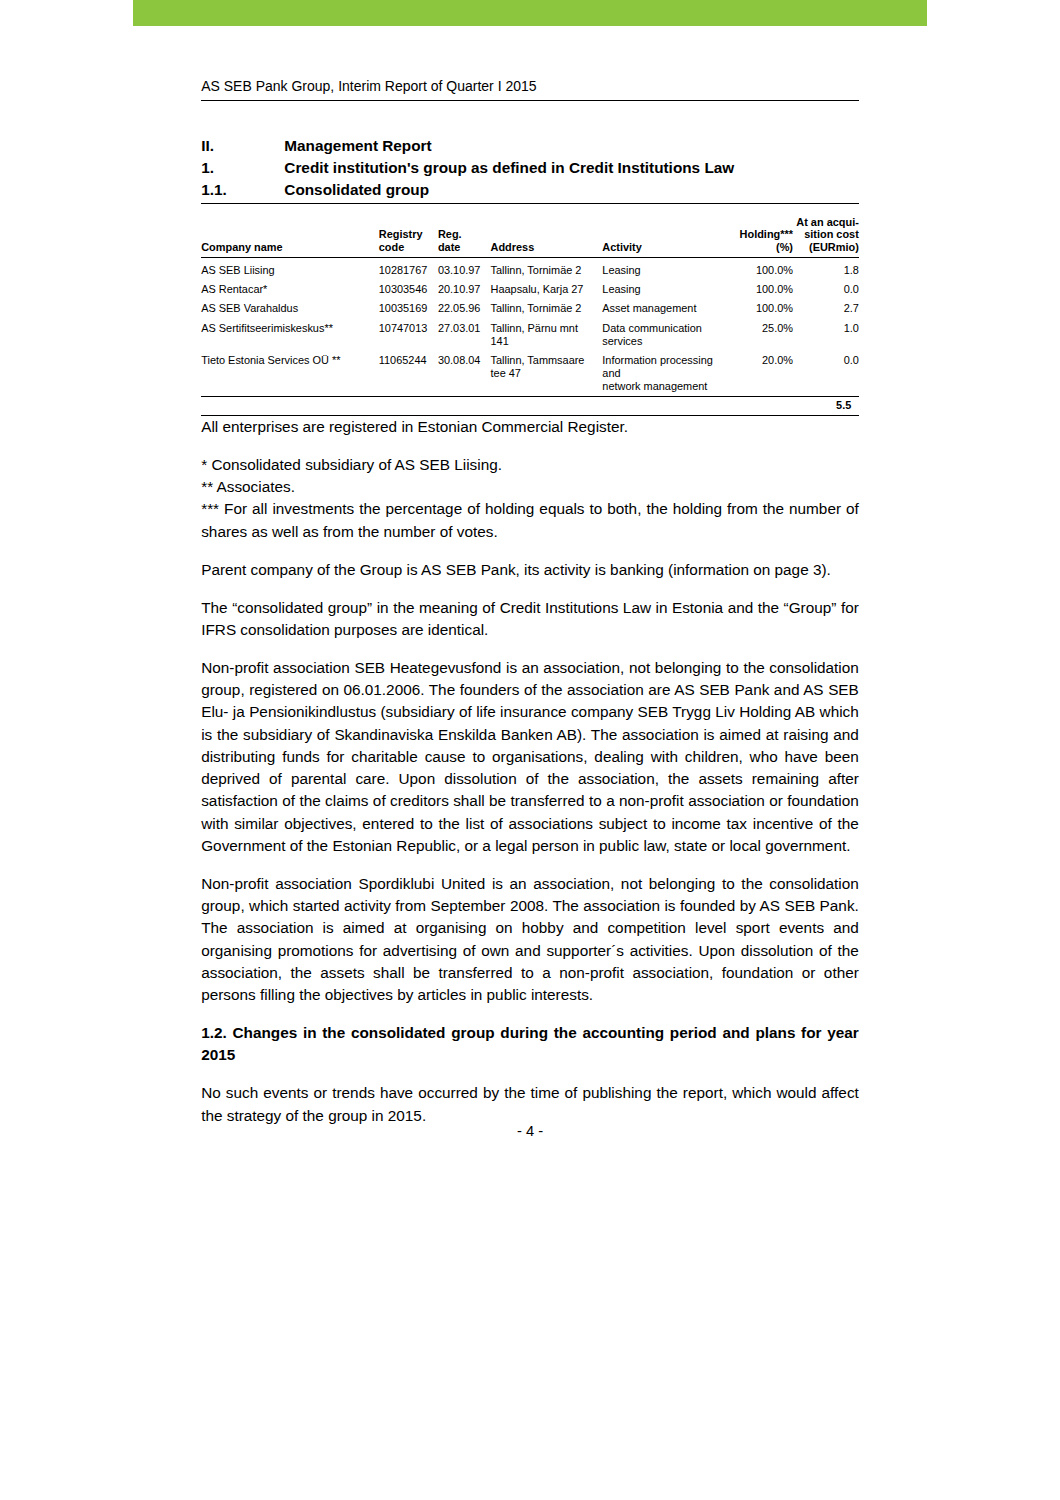AS SEB Pank Group, Interim Report of Quarter I 2015
II. Management Report
1. Credit institution's group as defined in Credit Institutions Law
1.1. Consolidated group
| Company name | Registry code | Reg. date | Address | Activity | Holding*** (%) | At an acqui- sition cost (EURmio) |
| --- | --- | --- | --- | --- | --- | --- |
| AS SEB Liising | 10281767 | 03.10.97 | Tallinn, Tornimäe 2 | Leasing | 100.0% | 1.8 |
| AS Rentacar* | 10303546 | 20.10.97 | Haapsalu, Karja 27 | Leasing | 100.0% | 0.0 |
| AS SEB Varahaldus | 10035169 | 22.05.96 | Tallinn, Tornimäe 2 | Asset management | 100.0% | 2.7 |
| AS Sertifitseerimiskeskus** | 10747013 | 27.03.01 | Tallinn, Pärnu mnt 141 | Data communication services | 25.0% | 1.0 |
| Tieto Estonia Services OÜ ** | 11065244 | 30.08.04 | Tallinn, Tammsaare tee 47 | Information processing and network management | 20.0% | 0.0 |
| 5.5 |
All enterprises are registered in Estonian Commercial Register.
* Consolidated subsidiary of AS SEB Liising.
** Associates.
*** For all investments the percentage of holding equals to both, the holding from the number of shares as well as from the number of votes.
Parent company of the Group is AS SEB Pank, its activity is banking (information on page 3).
The “consolidated group” in the meaning of Credit Institutions Law in Estonia and the “Group” for IFRS consolidation purposes are identical.
Non-profit association SEB Heategevusfond is an association, not belonging to the consolidation group, registered on 06.01.2006. The founders of the association are AS SEB Pank and AS SEB Elu- ja Pensionikindlustus (subsidiary of life insurance company SEB Trygg Liv Holding AB which is the subsidiary of Skandinaviska Enskilda Banken AB). The association is aimed at raising and distributing funds for charitable cause to organisations, dealing with children, who have been deprived of parental care. Upon dissolution of the association, the assets remaining after satisfaction of the claims of creditors shall be transferred to a non-profit association or foundation with similar objectives, entered to the list of associations subject to income tax incentive of the Government of the Estonian Republic, or a legal person in public law, state or local government.
Non-profit association Spordiklubi United is an association, not belonging to the consolidation group, which started activity from September 2008. The association is founded by AS SEB Pank. The association is aimed at organising on hobby and competition level sport events and organising promotions for advertising of own and supporter´s activities. Upon dissolution of the association, the assets shall be transferred to a non-profit association, foundation or other persons filling the objectives by articles in public interests.
1.2. Changes in the consolidated group during the accounting period and plans for year 2015
No such events or trends have occurred by the time of publishing the report, which would affect the strategy of the group in 2015.
- 4 -